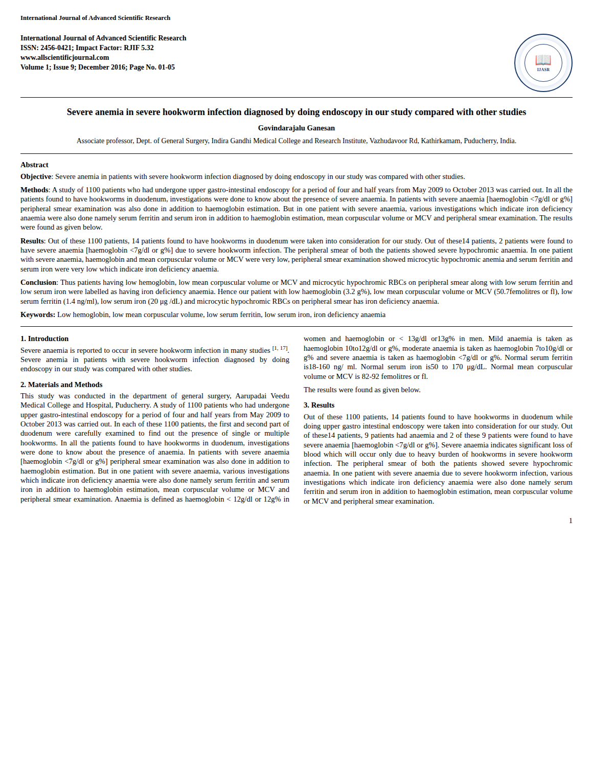International Journal of Advanced Scientific Research
International Journal of Advanced Scientific Research
ISSN: 2456-0421; Impact Factor: RJIF 5.32
www.allscientificjournal.com
Volume 1; Issue 9; December 2016; Page No. 01-05
📖
IJASR
Severe anemia in severe hookworm infection diagnosed by doing endoscopy in our study compared with other studies
Govindarajalu Ganesan
Associate professor, Dept. of General Surgery, Indira Gandhi Medical College and Research Institute, Vazhudavoor Rd, Kathirkamam, Puducherry, India.
Abstract
Objective: Severe anemia in patients with severe hookworm infection diagnosed by doing endoscopy in our study was compared with other studies.
Methods: A study of 1100 patients who had undergone upper gastro-intestinal endoscopy for a period of four and half years from May 2009 to October 2013 was carried out. In all the patients found to have hookworms in duodenum, investigations were done to know about the presence of severe anaemia. In patients with severe anaemia [haemoglobin <7g/dl or g%] peripheral smear examination was also done in addition to haemoglobin estimation. But in one patient with severe anaemia, various investigations which indicate iron deficiency anaemia were also done namely serum ferritin and serum iron in addition to haemoglobin estimation, mean corpuscular volume or MCV and peripheral smear examination. The results were found as given below.
Results: Out of these 1100 patients, 14 patients found to have hookworms in duodenum were taken into consideration for our study. Out of these14 patients, 2 patients were found to have severe anaemia [haemoglobin <7g/dl or g%] due to severe hookworm infection. The peripheral smear of both the patients showed severe hypochromic anaemia. In one patient with severe anaemia, haemoglobin and mean corpuscular volume or MCV were very low, peripheral smear examination showed microcytic hypochromic anemia and serum ferritin and serum iron were very low which indicate iron deficiency anaemia.
Conclusion: Thus patients having low hemoglobin, low mean corpuscular volume or MCV and microcytic hypochromic RBCs on peripheral smear along with low serum ferritin and low serum iron were labelled as having iron deficiency anaemia. Hence our patient with low haemoglobin (3.2 g%), low mean corpuscular volume or MCV (50.7femolitres or fl), low serum ferritin (1.4 ng/ml), low serum iron (20 μg /dL) and microcytic hypochromic RBCs on peripheral smear has iron deficiency anaemia.
Keywords: Low hemoglobin, low mean corpuscular volume, low serum ferritin, low serum iron, iron deficiency anaemia
1. Introduction
Severe anaemia is reported to occur in severe hookworm infection in many studies [1, 17]. Severe anemia in patients with severe hookworm infection diagnosed by doing endoscopy in our study was compared with other studies.
2. Materials and Methods
This study was conducted in the department of general surgery, Aarupadai Veedu Medical College and Hospital, Puducherry. A study of 1100 patients who had undergone upper gastro-intestinal endoscopy for a period of four and half years from May 2009 to October 2013 was carried out. In each of these 1100 patients, the first and second part of duodenum were carefully examined to find out the presence of single or multiple hookworms. In all the patients found to have hookworms in duodenum, investigations were done to know about the presence of anaemia. In patients with severe anaemia [haemoglobin <7g/dl or g%] peripheral smear examination was also done in addition to haemoglobin estimation. But in one patient with severe anaemia, various investigations which indicate iron deficiency anaemia were also done namely serum ferritin and serum iron in addition to haemoglobin estimation, mean corpuscular volume or MCV and peripheral smear examination. Anaemia is defined as haemoglobin < 12g/dl or 12g% in women and haemoglobin or < 13g/dl or13g% in men. Mild anaemia is taken as haemoglobin 10to12g/dl or g%, moderate anaemia is taken as haemoglobin 7to10g/dl or g% and severe anaemia is taken as haemoglobin <7g/dl or g%. Normal serum ferritin is18-160 ng/ ml. Normal serum iron is50 to 170 μg/dL. Normal mean corpuscular volume or MCV is 82-92 femolitres or fl.
The results were found as given below.
3. Results
Out of these 1100 patients, 14 patients found to have hookworms in duodenum while doing upper gastro intestinal endoscopy were taken into consideration for our study. Out of these14 patients, 9 patients had anaemia and 2 of these 9 patients were found to have severe anaemia [haemoglobin <7g/dl or g%]. Severe anaemia indicates significant loss of blood which will occur only due to heavy burden of hookworms in severe hookworm infection. The peripheral smear of both the patients showed severe hypochromic anaemia. In one patient with severe anaemia due to severe hookworm infection, various investigations which indicate iron deficiency anaemia were also done namely serum ferritin and serum iron in addition to haemoglobin estimation, mean corpuscular volume or MCV and peripheral smear examination.
1